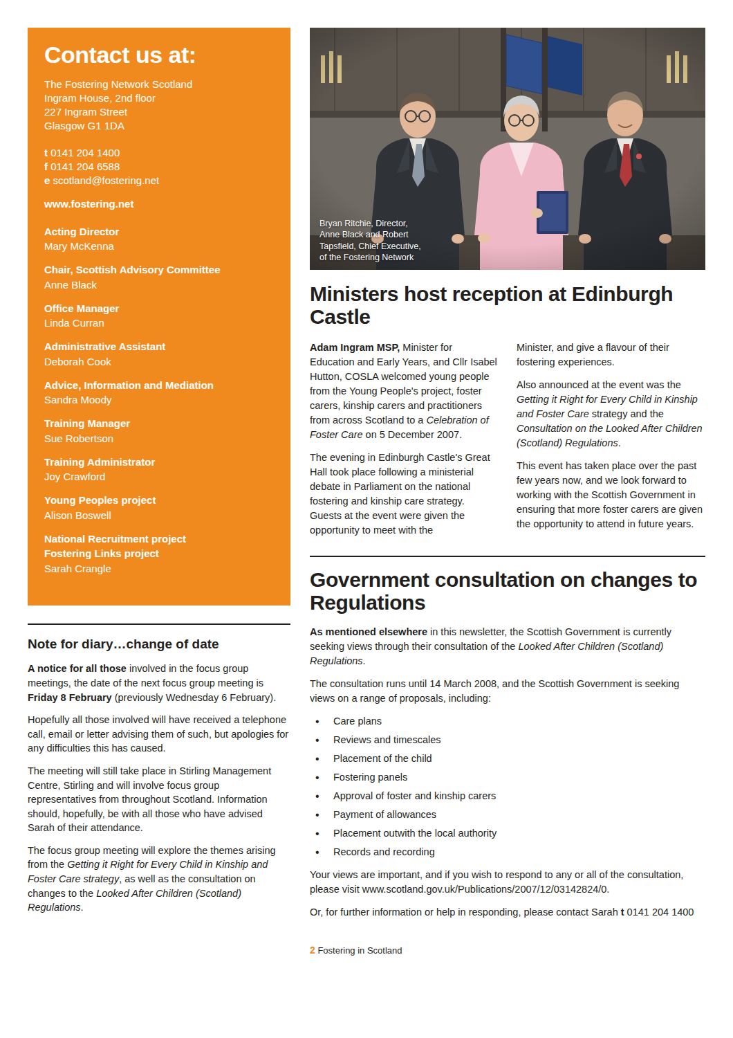Contact us at:
The Fostering Network Scotland
Ingram House, 2nd floor
227 Ingram Street
Glasgow G1 1DA
t 0141 204 1400
f 0141 204 6588
e scotland@fostering.net
www.fostering.net
Acting Director Mary McKenna
Chair, Scottish Advisory Committee Anne Black
Office Manager Linda Curran
Administrative Assistant Deborah Cook
Advice, Information and Mediation Sandra Moody
Training Manager Sue Robertson
Training Administrator Joy Crawford
Young Peoples project Alison Boswell
National Recruitment project Fostering Links project Sarah Crangle
Note for diary…change of date
A notice for all those involved in the focus group meetings, the date of the next focus group meeting is Friday 8 February (previously Wednesday 6 February).
Hopefully all those involved will have received a telephone call, email or letter advising them of such, but apologies for any difficulties this has caused.
The meeting will still take place in Stirling Management Centre, Stirling and will involve focus group representatives from throughout Scotland. Information should, hopefully, be with all those who have advised Sarah of their attendance.
The focus group meeting will explore the themes arising from the Getting it Right for Every Child in Kinship and Foster Care strategy, as well as the consultation on changes to the Looked After Children (Scotland) Regulations.
Bryan Ritchie, Director,
Anne Black and Robert
Tapsfield, Chief Executive,
of the Fostering Network
Ministers host reception at Edinburgh Castle
Adam Ingram MSP, Minister for Education and Early Years, and Cllr Isabel Hutton, COSLA welcomed young people from the Young People's project, foster carers, kinship carers and practitioners from across Scotland to a Celebration of Foster Care on 5 December 2007.
The evening in Edinburgh Castle's Great Hall took place following a ministerial debate in Parliament on the national fostering and kinship care strategy. Guests at the event were given the opportunity to meet with the
Minister, and give a flavour of their fostering experiences.
Also announced at the event was the Getting it Right for Every Child in Kinship and Foster Care strategy and the Consultation on the Looked After Children (Scotland) Regulations.
This event has taken place over the past few years now, and we look forward to working with the Scottish Government in ensuring that more foster carers are given the opportunity to attend in future years.
Government consultation on changes to Regulations
As mentioned elsewhere in this newsletter, the Scottish Government is currently seeking views through their consultation of the Looked After Children (Scotland) Regulations.
The consultation runs until 14 March 2008, and the Scottish Government is seeking views on a range of proposals, including:
Care plans
Reviews and timescales
Placement of the child
Fostering panels
Approval of foster and kinship carers
Payment of allowances
Placement outwith the local authority
Records and recording
Your views are important, and if you wish to respond to any or all of the consultation, please visit www.scotland.gov.uk/Publications/2007/12/03142824/0.
Or, for further information or help in responding, please contact Sarah t 0141 204 1400
2 Fostering in Scotland